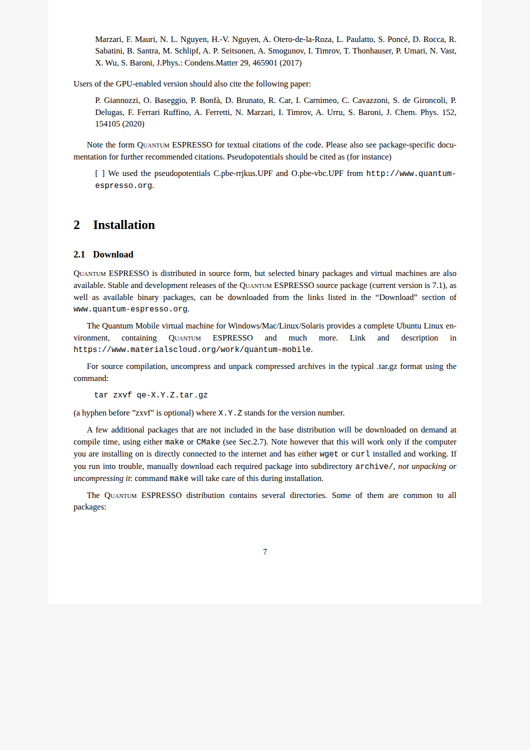Marzari, F. Mauri, N. L. Nguyen, H.-V. Nguyen, A. Otero-de-la-Roza, L. Paulatto, S. Poncé, D. Rocca, R. Sabatini, B. Santra, M. Schlipf, A. P. Seitsonen, A. Smogunov, I. Timrov, T. Thonhauser, P. Umari, N. Vast, X. Wu, S. Baroni, J.Phys.: Condens.Matter 29, 465901 (2017)
Users of the GPU-enabled version should also cite the following paper:
P. Giannozzi, O. Baseggio, P. Bonfà, D. Brunato, R. Car, I. Carnimeo, C. Cavazzoni, S. de Gironcoli, P. Delugas, F. Ferrari Ruffino, A. Ferretti, N. Marzari, I. Timrov, A. Urru, S. Baroni, J. Chem. Phys. 152, 154105 (2020)
Note the form Quantum ESPRESSO for textual citations of the code. Please also see package-specific documentation for further recommended citations. Pseudopotentials should be cited as (for instance)
[ ] We used the pseudopotentials C.pbe-rrjkus.UPF and O.pbe-vbc.UPF from http://www.quantum-espresso.org.
2 Installation
2.1 Download
Quantum ESPRESSO is distributed in source form, but selected binary packages and virtual machines are also available. Stable and development releases of the Quantum ESPRESSO source package (current version is 7.1), as well as available binary packages, can be downloaded from the links listed in the “Download” section of www.quantum-espresso.org.
The Quantum Mobile virtual machine for Windows/Mac/Linux/Solaris provides a complete Ubuntu Linux environment, containing Quantum ESPRESSO and much more. Link and description in https://www.materialscloud.org/work/quantum-mobile.
For source compilation, uncompress and unpack compressed archives in the typical .tar.gz format using the command:
tar zxvf qe-X.Y.Z.tar.gz
(a hyphen before ”zxvf” is optional) where X.Y.Z stands for the version number.
A few additional packages that are not included in the base distribution will be downloaded on demand at compile time, using either make or CMake (see Sec.2.7). Note however that this will work only if the computer you are installing on is directly connected to the internet and has either wget or curl installed and working. If you run into trouble, manually download each required package into subdirectory archive/, not unpacking or uncompressing it: command make will take care of this during installation.
The Quantum ESPRESSO distribution contains several directories. Some of them are common to all packages:
7